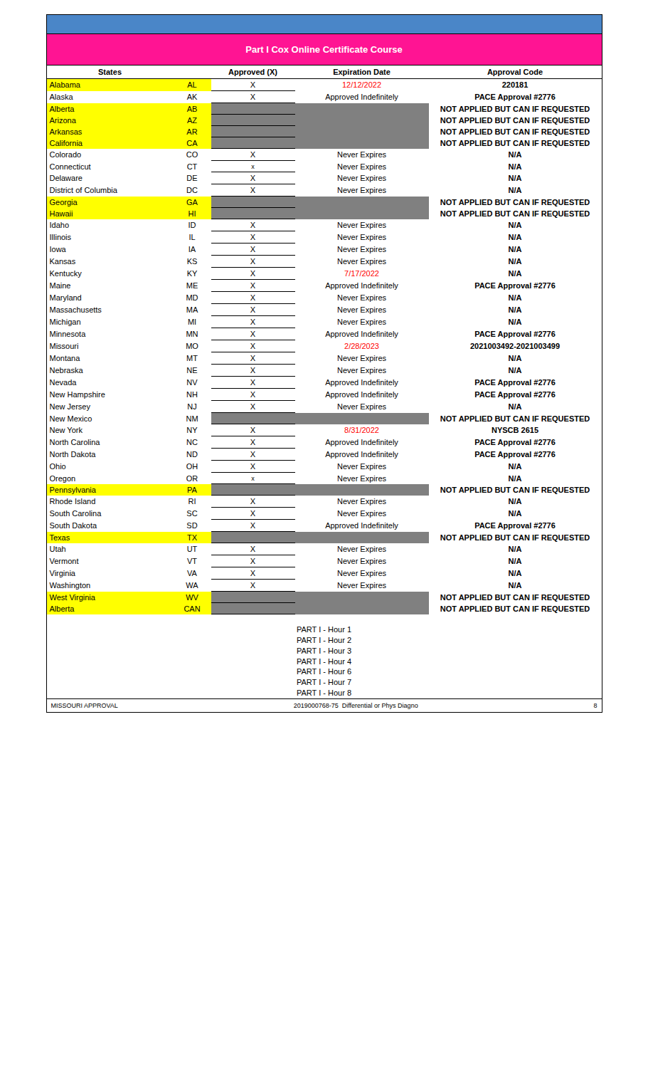Part I Cox Online Certificate Course
| States | | Approved (X) | Expiration Date | Approval Code |
| --- | --- | --- | --- | --- |
| Alabama | AL | X | 12/12/2022 | 220181 |
| Alaska | AK | X | Approved Indefinitely | PACE Approval #2776 |
| Alberta | AB | | | NOT APPLIED BUT CAN IF REQUESTED |
| Arizona | AZ | | | NOT APPLIED BUT CAN IF REQUESTED |
| Arkansas | AR | | | NOT APPLIED BUT CAN IF REQUESTED |
| California | CA | | | NOT APPLIED BUT CAN IF REQUESTED |
| Colorado | CO | X | Never Expires | N/A |
| Connecticut | CT | x | Never Expires | N/A |
| Delaware | DE | X | Never Expires | N/A |
| District of Columbia | DC | X | Never Expires | N/A |
| Georgia | GA | | | NOT APPLIED BUT CAN IF REQUESTED |
| Hawaii | HI | | | NOT APPLIED BUT CAN IF REQUESTED |
| Idaho | ID | X | Never Expires | N/A |
| Illinois | IL | X | Never Expires | N/A |
| Iowa | IA | X | Never Expires | N/A |
| Kansas | KS | X | Never Expires | N/A |
| Kentucky | KY | X | 7/17/2022 | N/A |
| Maine | ME | X | Approved Indefinitely | PACE Approval #2776 |
| Maryland | MD | X | Never Expires | N/A |
| Massachusetts | MA | X | Never Expires | N/A |
| Michigan | MI | X | Never Expires | N/A |
| Minnesota | MN | X | Approved Indefinitely | PACE Approval #2776 |
| Missouri | MO | X | 2/28/2023 | 2021003492-2021003499 |
| Montana | MT | X | Never Expires | N/A |
| Nebraska | NE | X | Never Expires | N/A |
| Nevada | NV | X | Approved Indefinitely | PACE Approval #2776 |
| New Hampshire | NH | X | Approved Indefinitely | PACE Approval #2776 |
| New Jersey | NJ | X | Never Expires | N/A |
| New Mexico | NM | | | NOT APPLIED BUT CAN IF REQUESTED |
| New York | NY | X | 8/31/2022 | NYSCB 2615 |
| North Carolina | NC | X | Approved Indefinitely | PACE Approval #2776 |
| North Dakota | ND | X | Approved Indefinitely | PACE Approval #2776 |
| Ohio | OH | X | Never Expires | N/A |
| Oregon | OR | x | Never Expires | N/A |
| Pennsylvania | PA | | | NOT APPLIED BUT CAN IF REQUESTED |
| Rhode Island | RI | X | Never Expires | N/A |
| South Carolina | SC | X | Never Expires | N/A |
| South Dakota | SD | X | Approved Indefinitely | PACE Approval #2776 |
| Texas | TX | | | NOT APPLIED BUT CAN IF REQUESTED |
| Utah | UT | X | Never Expires | N/A |
| Vermont | VT | X | Never Expires | N/A |
| Virginia | VA | X | Never Expires | N/A |
| Washington | WA | X | Never Expires | N/A |
| West Virginia | WV | | | NOT APPLIED BUT CAN IF REQUESTED |
| Alberta | CAN | | | NOT APPLIED BUT CAN IF REQUESTED |
PART I - Hour 1
PART I - Hour 2
PART I - Hour 3
PART I - Hour 4
PART I - Hour 6
PART I - Hour 7
PART I - Hour 8
MISSOURI APPROVAL 2019000768-75 Differential or Phys Diagno 8